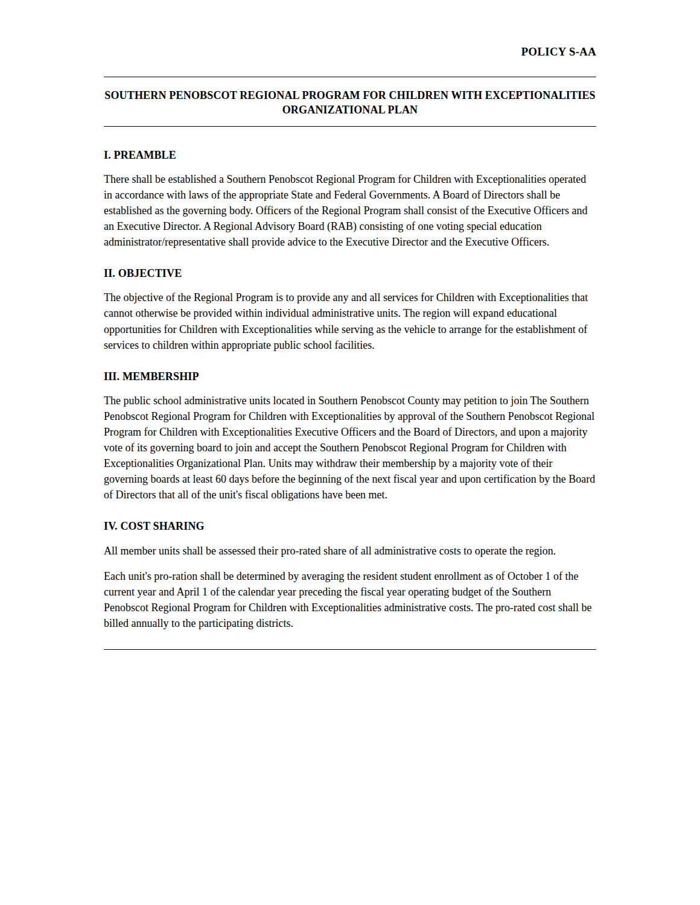POLICY S-AA
Southern Penobscot Regional Program for Children with Exceptionalities Organizational Plan
I. Preamble
There shall be established a Southern Penobscot Regional Program for Children with Exceptionalities operated in accordance with laws of the appropriate State and Federal Governments. A Board of Directors shall be established as the governing body. Officers of the Regional Program shall consist of the Executive Officers and an Executive Director. A Regional Advisory Board (RAB) consisting of one voting special education administrator/representative shall provide advice to the Executive Director and the Executive Officers.
II. Objective
The objective of the Regional Program is to provide any and all services for Children with Exceptionalities that cannot otherwise be provided within individual administrative units. The region will expand educational opportunities for Children with Exceptionalities while serving as the vehicle to arrange for the establishment of services to children within appropriate public school facilities.
III. Membership
The public school administrative units located in Southern Penobscot County may petition to join The Southern Penobscot Regional Program for Children with Exceptionalities by approval of the Southern Penobscot Regional Program for Children with Exceptionalities Executive Officers and the Board of Directors, and upon a majority vote of its governing board to join and accept the Southern Penobscot Regional Program for Children with Exceptionalities Organizational Plan. Units may withdraw their membership by a majority vote of their governing boards at least 60 days before the beginning of the next fiscal year and upon certification by the Board of Directors that all of the unit's fiscal obligations have been met.
IV. Cost Sharing
All member units shall be assessed their pro-rated share of all administrative costs to operate the region.
Each unit's pro-ration shall be determined by averaging the resident student enrollment as of October 1 of the current year and April 1 of the calendar year preceding the fiscal year operating budget of the Southern Penobscot Regional Program for Children with Exceptionalities administrative costs. The pro-rated cost shall be billed annually to the participating districts.